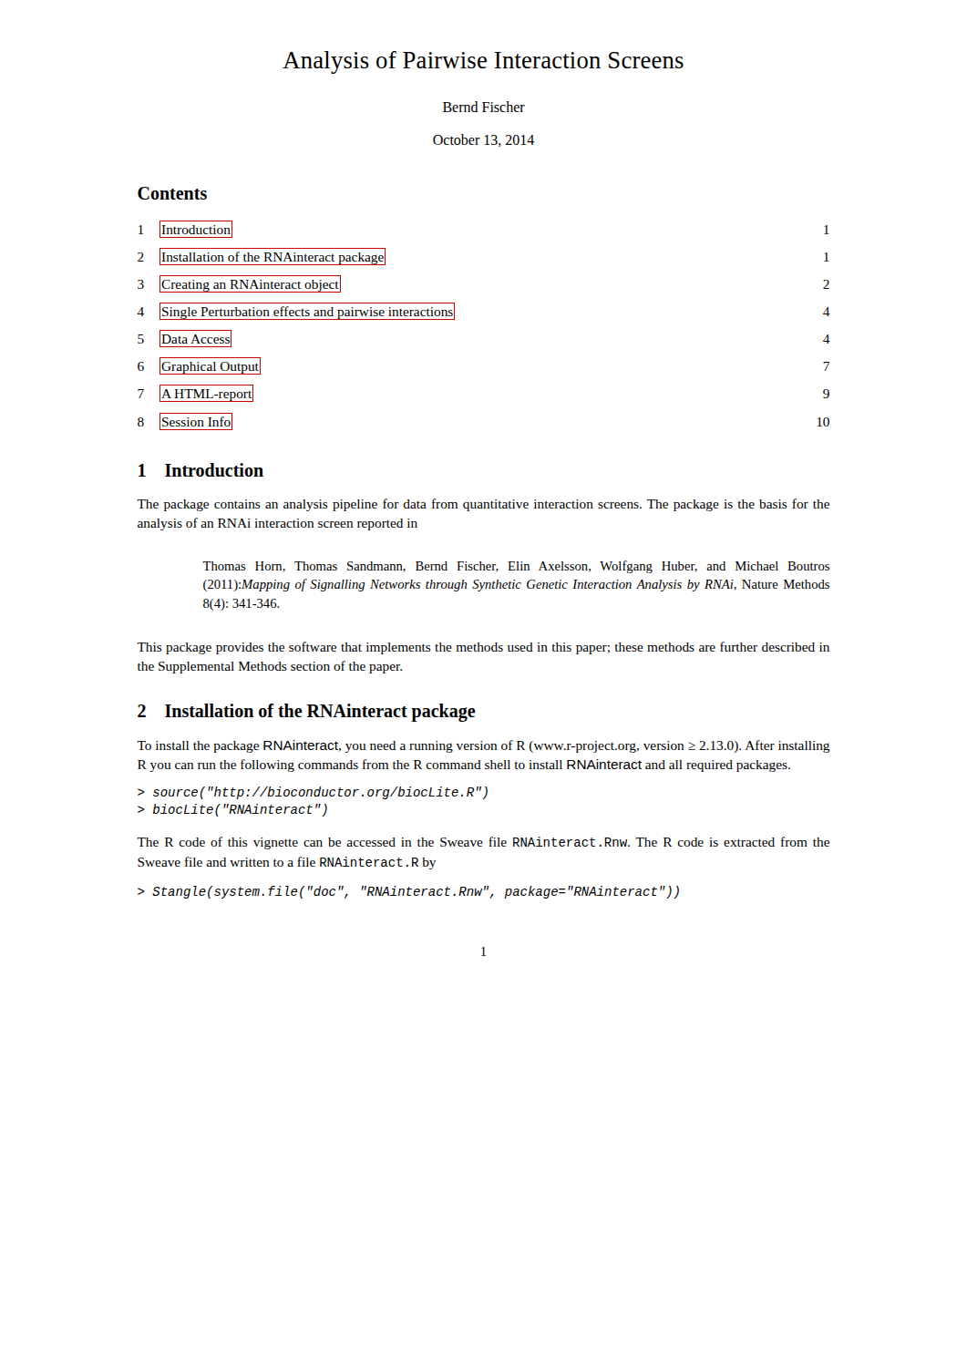Analysis of Pairwise Interaction Screens
Bernd Fischer
October 13, 2014
Contents
1 Introduction 1
2 Installation of the RNAinteract package 1
3 Creating an RNAinteract object 2
4 Single Perturbation effects and pairwise interactions 4
5 Data Access 4
6 Graphical Output 7
7 A HTML-report 9
8 Session Info 10
1 Introduction
The package contains an analysis pipeline for data from quantitative interaction screens. The package is the basis for the analysis of an RNAi interaction screen reported in
Thomas Horn, Thomas Sandmann, Bernd Fischer, Elin Axelsson, Wolfgang Huber, and Michael Boutros (2011):Mapping of Signalling Networks through Synthetic Genetic Interaction Analysis by RNAi, Nature Methods 8(4): 341-346.
This package provides the software that implements the methods used in this paper; these methods are further described in the Supplemental Methods section of the paper.
2 Installation of the RNAinteract package
To install the package RNAinteract, you need a running version of R (www.r-project.org, version ≥ 2.13.0). After installing R you can run the following commands from the R command shell to install RNAinteract and all required packages.
> source("http://bioconductor.org/biocLite.R")
> biocLite("RNAinteract")
The R code of this vignette can be accessed in the Sweave file RNAinteract.Rnw. The R code is extracted from the Sweave file and written to a file RNAinteract.R by
> Stangle(system.file("doc", "RNAinteract.Rnw", package="RNAinteract"))
1